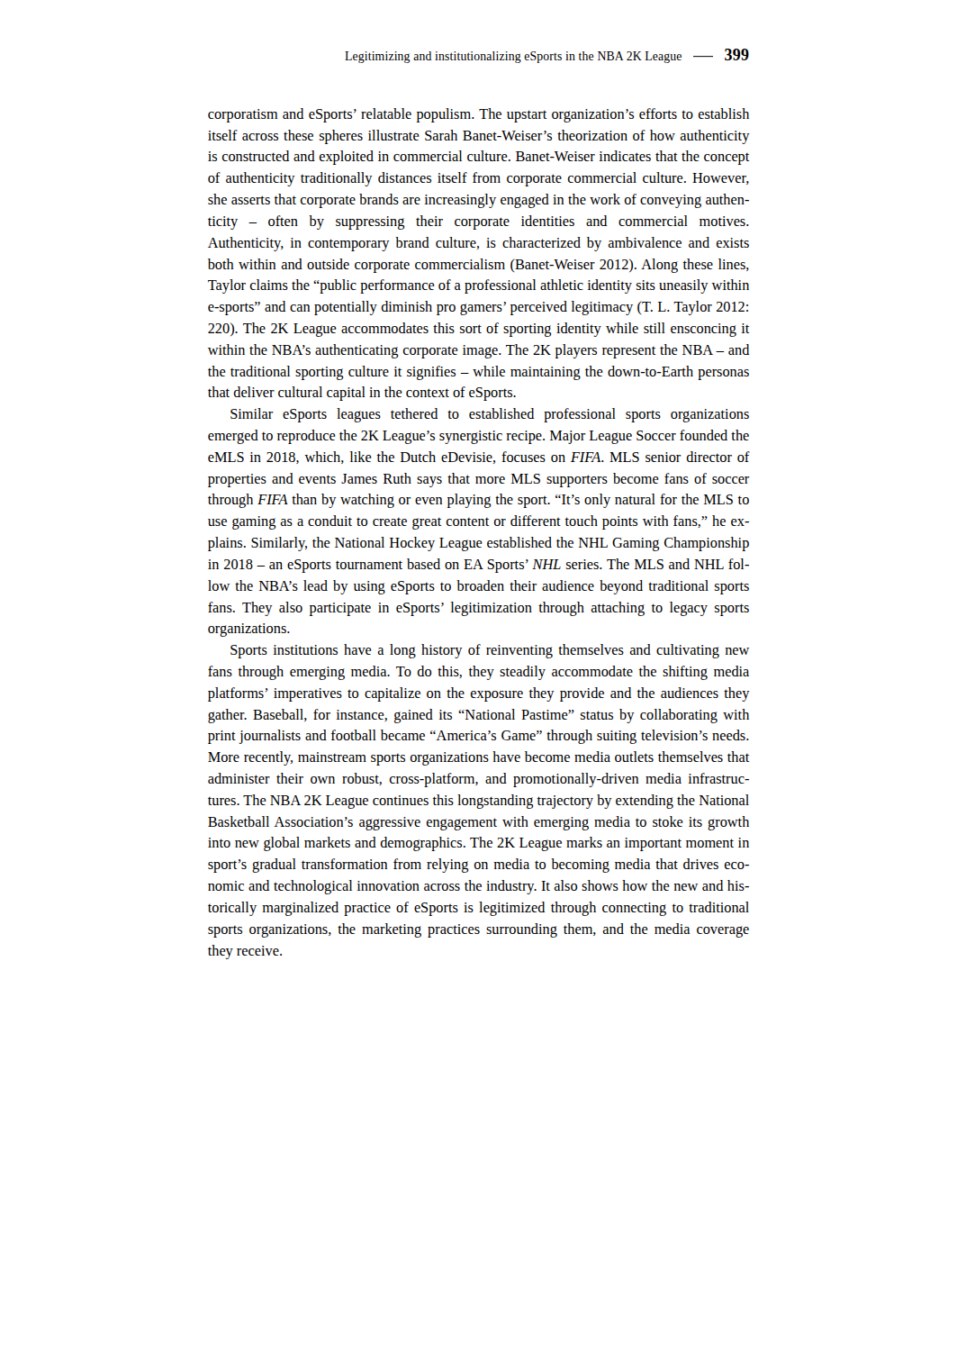Legitimizing and institutionalizing eSports in the NBA 2K League 399
corporatism and eSports’ relatable populism. The upstart organization’s efforts to establish itself across these spheres illustrate Sarah Banet-Weiser’s theorization of how authenticity is constructed and exploited in commercial culture. Banet-Weiser indicates that the concept of authenticity traditionally distances itself from corporate commercial culture. However, she asserts that corporate brands are increasingly engaged in the work of conveying authenticity – often by suppressing their corporate identities and commercial motives. Authenticity, in contemporary brand culture, is characterized by ambivalence and exists both within and outside corporate commercialism (Banet-Weiser 2012). Along these lines, Taylor claims the “public performance of a professional athletic identity sits uneasily within e-sports” and can potentially diminish pro gamers’ perceived legitimacy (T. L. Taylor 2012: 220). The 2K League accommodates this sort of sporting identity while still ensconcing it within the NBA’s authenticating corporate image. The 2K players represent the NBA – and the traditional sporting culture it signifies – while maintaining the down-to-Earth personas that deliver cultural capital in the context of eSports.
Similar eSports leagues tethered to established professional sports organizations emerged to reproduce the 2K League’s synergistic recipe. Major League Soccer founded the eMLS in 2018, which, like the Dutch eDevisie, focuses on FIFA. MLS senior director of properties and events James Ruth says that more MLS supporters become fans of soccer through FIFA than by watching or even playing the sport. “It’s only natural for the MLS to use gaming as a conduit to create great content or different touch points with fans,” he explains. Similarly, the National Hockey League established the NHL Gaming Championship in 2018 – an eSports tournament based on EA Sports’ NHL series. The MLS and NHL follow the NBA’s lead by using eSports to broaden their audience beyond traditional sports fans. They also participate in eSports’ legitimization through attaching to legacy sports organizations.
Sports institutions have a long history of reinventing themselves and cultivating new fans through emerging media. To do this, they steadily accommodate the shifting media platforms’ imperatives to capitalize on the exposure they provide and the audiences they gather. Baseball, for instance, gained its “National Pastime” status by collaborating with print journalists and football became “America’s Game” through suiting television’s needs. More recently, mainstream sports organizations have become media outlets themselves that administer their own robust, cross-platform, and promotionally-driven media infrastructures. The NBA 2K League continues this longstanding trajectory by extending the National Basketball Association’s aggressive engagement with emerging media to stoke its growth into new global markets and demographics. The 2K League marks an important moment in sport’s gradual transformation from relying on media to becoming media that drives economic and technological innovation across the industry. It also shows how the new and historically marginalized practice of eSports is legitimized through connecting to traditional sports organizations, the marketing practices surrounding them, and the media coverage they receive.